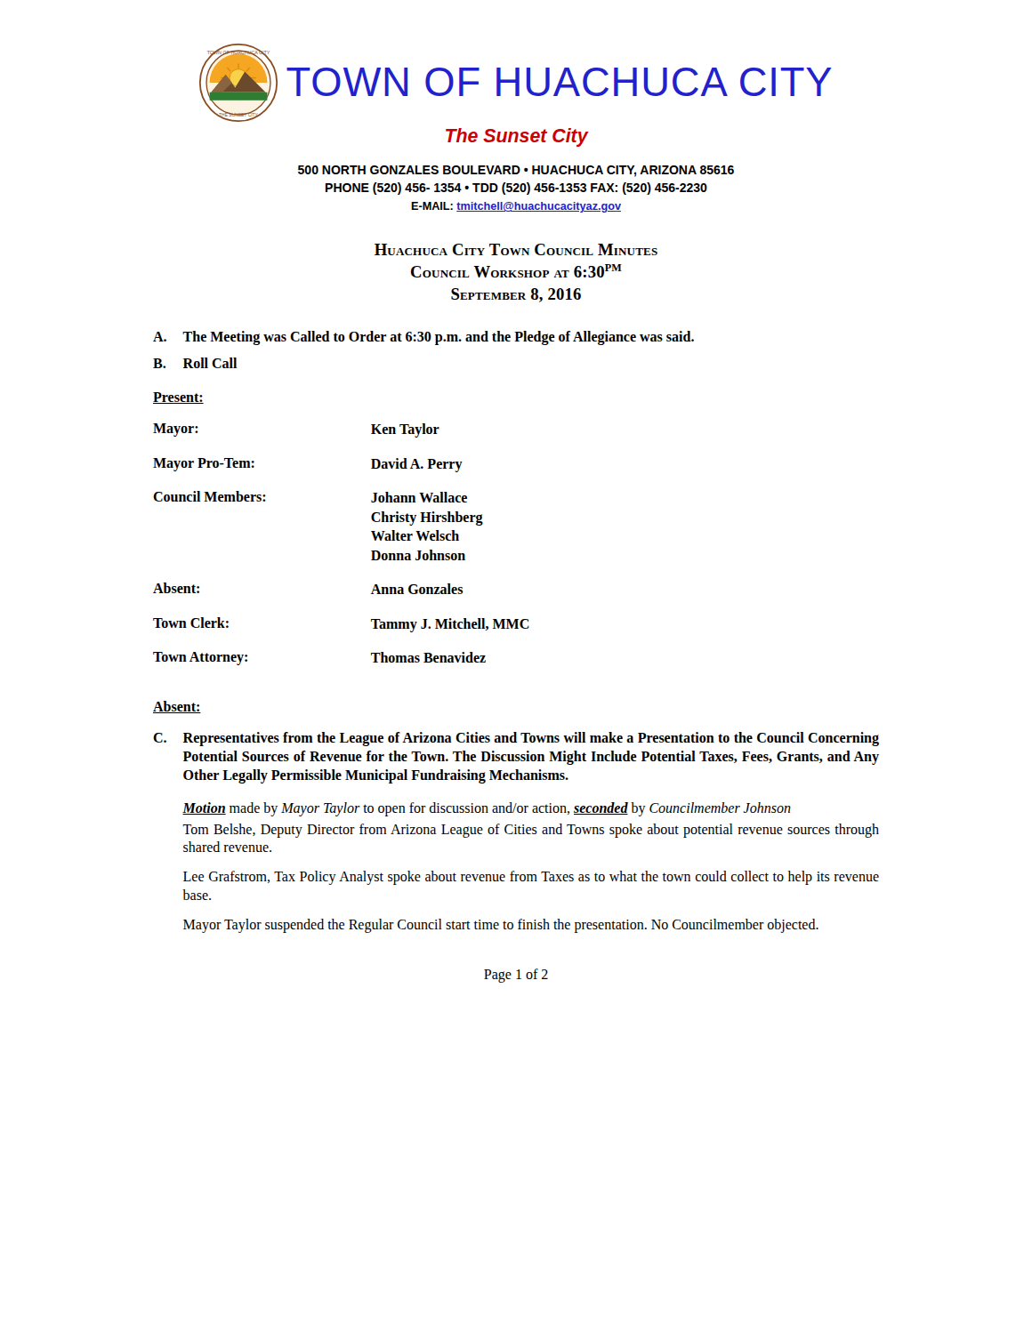TOWN OF HUACHUCA CITY THE SUNSET CITY
TOWN OF HUACHUCA CITY
The Sunset City
500 NORTH GONZALES BOULEVARD • HUACHUCA CITY, ARIZONA 85616
PHONE (520) 456- 1354 • TDD (520) 456-1353 FAX: (520) 456-2230
E-MAIL: tmitchell@huachucacityaz.gov
Huachuca City Town Council Minutes Council Workshop at 6:30PM September 8, 2016
A.
The Meeting was Called to Order at 6:30 p.m. and the Pledge of Allegiance was said.
B.
Roll Call
Present:
| Mayor: | Ken Taylor |
| Mayor Pro-Tem: | David A. Perry |
| Council Members: | Johann Wallace Christy Hirshberg Walter Welsch Donna Johnson |
| Absent: | Anna Gonzales |
| Town Clerk: | Tammy J. Mitchell, MMC |
| Town Attorney: | Thomas Benavidez |
Absent:
C.
Representatives from the League of Arizona Cities and Towns will make a Presentation to the Council Concerning Potential Sources of Revenue for the Town. The Discussion Might Include Potential Taxes, Fees, Grants, and Any Other Legally Permissible Municipal Fundraising Mechanisms.
Motion made by Mayor Taylor to open for discussion and/or action, seconded by Councilmember Johnson
Tom Belshe, Deputy Director from Arizona League of Cities and Towns spoke about potential revenue sources through shared revenue.
Lee Grafstrom, Tax Policy Analyst spoke about revenue from Taxes as to what the town could collect to help its revenue base.
Mayor Taylor suspended the Regular Council start time to finish the presentation. No Councilmember objected.
Page 1 of 2